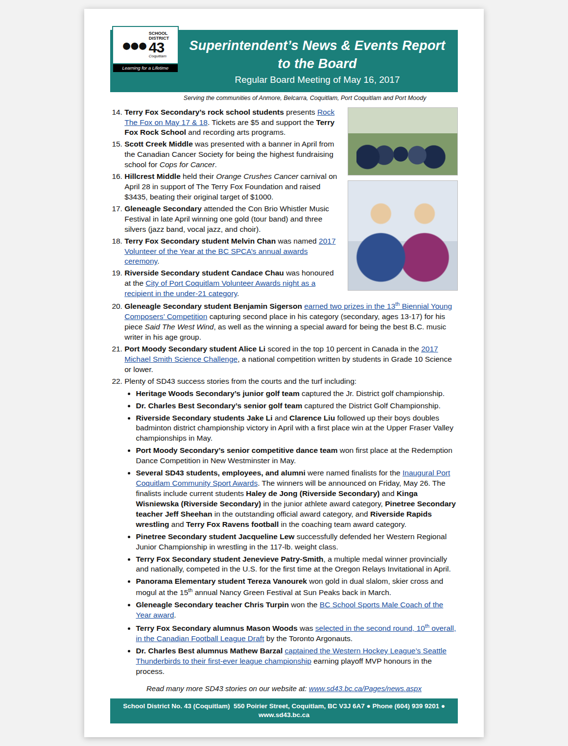Superintendent’s News & Events Report to the Board
Regular Board Meeting of May 16, 2017
●●●
School
District 43 Coquitlam
Learning for a Lifetime
Serving the communities of Anmore, Belcarra, Coquitlam, Port Coquitlam and Port Moody
Terry Fox Secondary’s rock school students presents Rock The Fox on May 17 & 18. Tickets are $5 and support the Terry Fox Rock School and recording arts programs.
Scott Creek Middle was presented with a banner in April from the Canadian Cancer Society for being the highest fundraising school for Cops for Cancer.
Hillcrest Middle held their Orange Crushes Cancer carnival on April 28 in support of The Terry Fox Foundation and raised $3435, beating their original target of $1000.
Gleneagle Secondary attended the Con Brio Whistler Music Festival in late April winning one gold (tour band) and three silvers (jazz band, vocal jazz, and choir).
Terry Fox Secondary student Melvin Chan was named 2017 Volunteer of the Year at the BC SPCA’s annual awards ceremony.
Riverside Secondary student Candace Chau was honoured at the City of Port Coquitlam Volunteer Awards night as a recipient in the under-21 category.
Gleneagle Secondary student Benjamin Sigerson earned two prizes in the 13th Biennial Young Composers’ Competition capturing second place in his category (secondary, ages 13-17) for his piece Said The West Wind, as well as the winning a special award for being the best B.C. music writer in his age group.
Port Moody Secondary student Alice Li scored in the top 10 percent in Canada in the 2017 Michael Smith Science Challenge, a national competition written by students in Grade 10 Science or lower.
Plenty of SD43 success stories from the courts and the turf including:
Heritage Woods Secondary’s junior golf team captured the Jr. District golf championship.
Dr. Charles Best Secondary’s senior golf team captured the District Golf Championship.
Riverside Secondary students Jake Li and Clarence Liu followed up their boys doubles badminton district championship victory in April with a first place win at the Upper Fraser Valley championships in May.
Port Moody Secondary’s senior competitive dance team won first place at the Redemption Dance Competition in New Westminster in May.
Several SD43 students, employees, and alumni were named finalists for the Inaugural Port Coquitlam Community Sport Awards. The winners will be announced on Friday, May 26. The finalists include current students Haley de Jong (Riverside Secondary) and Kinga Wisniewska (Riverside Secondary) in the junior athlete award category, Pinetree Secondary teacher Jeff Sheehan in the outstanding official award category, and Riverside Rapids wrestling and Terry Fox Ravens football in the coaching team award category.
Pinetree Secondary student Jacqueline Lew successfully defended her Western Regional Junior Championship in wrestling in the 117-lb. weight class.
Terry Fox Secondary student Jenevieve Patry-Smith, a multiple medal winner provincially and nationally, competed in the U.S. for the first time at the Oregon Relays Invitational in April.
Panorama Elementary student Tereza Vanourek won gold in dual slalom, skier cross and mogul at the 15th annual Nancy Green Festival at Sun Peaks back in March.
Gleneagle Secondary teacher Chris Turpin won the BC School Sports Male Coach of the Year award.
Terry Fox Secondary alumnus Mason Woods was selected in the second round, 10th overall, in the Canadian Football League Draft by the Toronto Argonauts.
Dr. Charles Best alumnus Mathew Barzal captained the Western Hockey League’s Seattle Thunderbirds to their first-ever league championship earning playoff MVP honours in the process.
Read many more SD43 stories on our website at: www.sd43.bc.ca/Pages/news.aspx
School District No. 43 (Coquitlam) 550 Poirier Street, Coquitlam, BC V3J 6A7 ● Phone (604) 939 9201 ● www.sd43.bc.ca